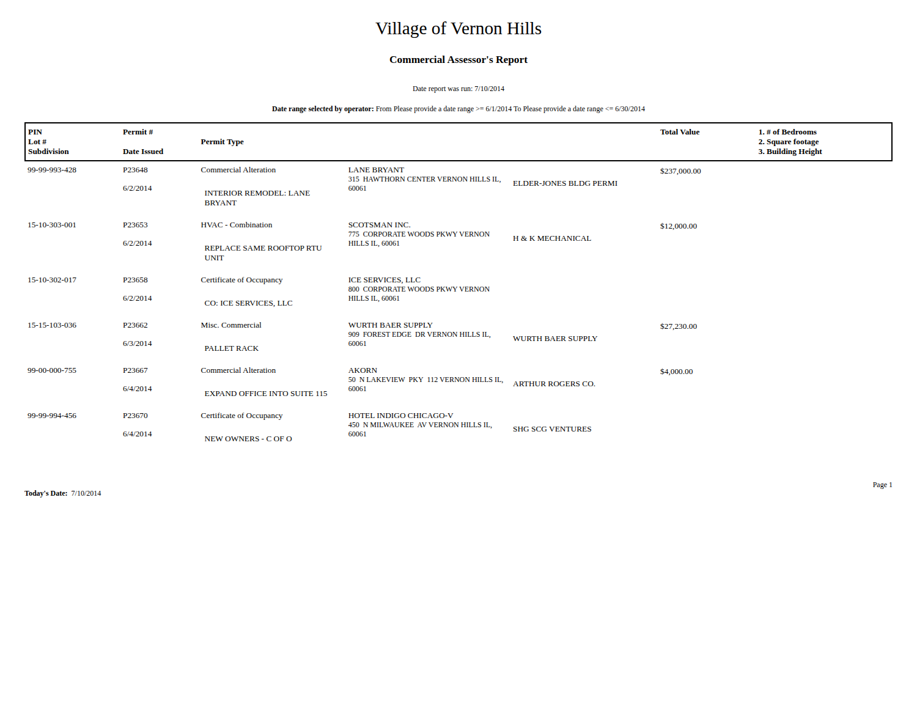Village of Vernon Hills
Commercial Assessor's Report
Date report was run: 7/10/2014
Date range selected by operator: From Please provide a date range >= 6/1/2014 To Please provide a date range <= 6/30/2014
| PIN Lot # Subdivision | Permit # Date Issued | Permit Type | | | Total Value | # of Bedrooms Square footage Building Height |
| --- | --- | --- | --- | --- | --- | --- |
| 99-99-993-428 | P23648 6/2/2014 | Commercial Alteration INTERIOR REMODEL: LANE BRYANT | LANE BRYANT 315 HAWTHORN CENTER VERNON HILLS IL, 60061 | ELDER-JONES BLDG PERMI | $237,000.00 | |
| 15-10-303-001 | P23653 6/2/2014 | HVAC - Combination REPLACE SAME ROOFTOP RTU UNIT | SCOTSMAN INC. 775 CORPORATE WOODS PKWY VERNON HILLS IL, 60061 | H & K MECHANICAL | $12,000.00 | |
| 15-10-302-017 | P23658 6/2/2014 | Certificate of Occupancy CO: ICE SERVICES, LLC | ICE SERVICES, LLC 800 CORPORATE WOODS PKWY VERNON HILLS IL, 60061 | | | |
| 15-15-103-036 | P23662 6/3/2014 | Misc. Commercial PALLET RACK | WURTH BAER SUPPLY 909 FOREST EDGE DR VERNON HILLS IL, 60061 | WURTH BAER SUPPLY | $27,230.00 | |
| 99-00-000-755 | P23667 6/4/2014 | Commercial Alteration EXPAND OFFICE INTO SUITE 115 | AKORN 50 N LAKEVIEW PKY 112 VERNON HILLS IL, 60061 | ARTHUR ROGERS CO. | $4,000.00 | |
| 99-99-994-456 | P23670 6/4/2014 | Certificate of Occupancy NEW OWNERS - C OF O | HOTEL INDIGO CHICAGO-V 450 N MILWAUKEE AV VERNON HILLS IL, 60061 | SHG SCG VENTURES | | |
Page 1 Today's Date: 7/10/2014